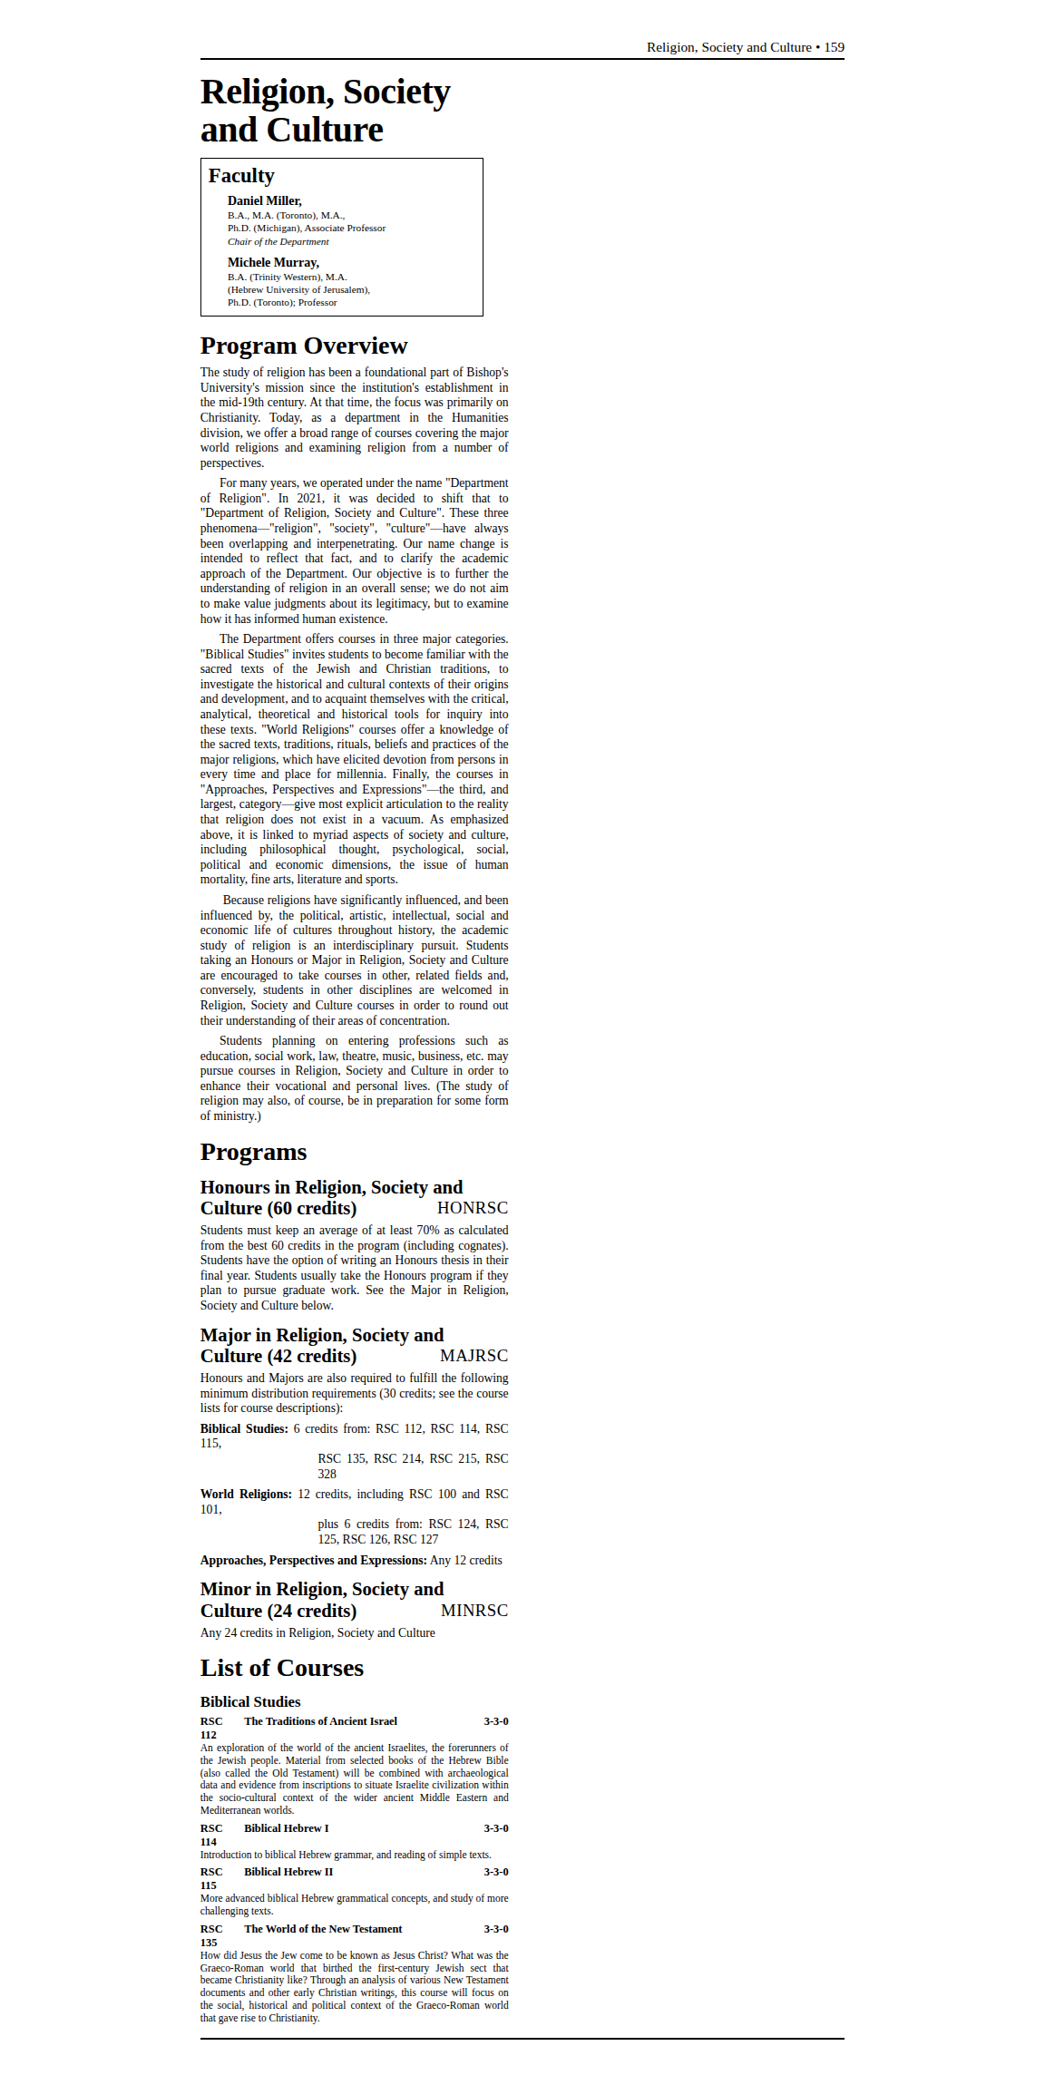Religion, Society and Culture • 159
Religion, Society
and Culture
Faculty
Daniel Miller,
B.A., M.A. (Toronto), M.A.,
Ph.D. (Michigan), Associate Professor
Chair of the Department
Michele Murray,
B.A. (Trinity Western), M.A.
(Hebrew University of Jerusalem),
Ph.D. (Toronto); Professor
Program Overview
The study of religion has been a foundational part of Bishop's University's mission since the institution's establishment in the mid-19th century. At that time, the focus was primarily on Christianity. Today, as a department in the Humanities division, we offer a broad range of courses covering the major world religions and examining religion from a number of perspectives.
For many years, we operated under the name "Department of Religion". In 2021, it was decided to shift that to "Department of Religion, Society and Culture". These three phenomena—"religion", "society", "culture"—have always been overlapping and interpenetrating. Our name change is intended to reflect that fact, and to clarify the academic approach of the Department. Our objective is to further the understanding of religion in an overall sense; we do not aim to make value judgments about its legitimacy, but to examine how it has informed human existence.
The Department offers courses in three major categories. "Biblical Studies" invites students to become familiar with the sacred texts of the Jewish and Christian traditions, to investigate the historical and cultural contexts of their origins and development, and to acquaint themselves with the critical, analytical, theoretical and historical tools for inquiry into these texts. "World Religions" courses offer a knowledge of the sacred texts, traditions, rituals, beliefs and practices of the major religions, which have elicited devotion from persons in every time and place for millennia. Finally, the courses in "Approaches, Perspectives and Expressions"—the third, and largest, category—give most explicit articulation to the reality that religion does not exist in a vacuum. As emphasized above, it is linked to myriad aspects of society and culture, including philosophical thought, psychological, social, political and economic dimensions, the issue of human mortality, fine arts, literature and sports.
Because religions have significantly influenced, and been influenced by, the political, artistic, intellectual, social and economic life of cultures throughout history, the academic study of religion is an interdisciplinary pursuit. Students taking an Honours or Major in Religion, Society and Culture are encouraged to take courses in other, related fields and, conversely, students in other disciplines are welcomed in Religion, Society and Culture courses in order to round out their understanding of their areas of concentration.
Students planning on entering professions such as education, social work, law, theatre, music, business, etc. may pursue courses in Religion, Society and Culture in order to enhance their vocational and personal lives. (The study of religion may also, of course, be in preparation for some form of ministry.)
Programs
Honours in Religion, Society and Culture (60 credits) HONRSC
Students must keep an average of at least 70% as calculated from the best 60 credits in the program (including cognates). Students have the option of writing an Honours thesis in their final year. Students usually take the Honours program if they plan to pursue graduate work. See the Major in Religion, Society and Culture below.
Major in Religion, Society and Culture (42 credits) MAJRSC
Honours and Majors are also required to fulfill the following minimum distribution requirements (30 credits; see the course lists for course descriptions):
Biblical Studies: 6 credits from: RSC 112, RSC 114, RSC 115,RSC 135, RSC 214, RSC 215, RSC 328
World Religions: 12 credits, including RSC 100 and RSC 101,plus 6 credits from: RSC 124, RSC 125, RSC 126, RSC 127
Approaches, Perspectives and Expressions: Any 12 credits
Minor in Religion, Society and Culture (24 credits) MINRSC
Any 24 credits in Religion, Society and Culture
List of Courses
Biblical Studies
RSC 112 The Traditions of Ancient Israel 3-3-0
An exploration of the world of the ancient Israelites, the forerunners of the Jewish people. Material from selected books of the Hebrew Bible (also called the Old Testament) will be combined with archaeological data and evidence from inscriptions to situate Israelite civilization within the socio-cultural context of the wider ancient Middle Eastern and Mediterranean worlds.
RSC 114 Biblical Hebrew I 3-3-0
Introduction to biblical Hebrew grammar, and reading of simple texts.
RSC 115 Biblical Hebrew II 3-3-0
More advanced biblical Hebrew grammatical concepts, and study of more challenging texts.
RSC 135 The World of the New Testament 3-3-0
How did Jesus the Jew come to be known as Jesus Christ? What was the Graeco-Roman world that birthed the first-century Jewish sect that became Christianity like? Through an analysis of various New Testament documents and other early Christian writings, this course will focus on the social, historical and political context of the Graeco-Roman world that gave rise to Christianity.